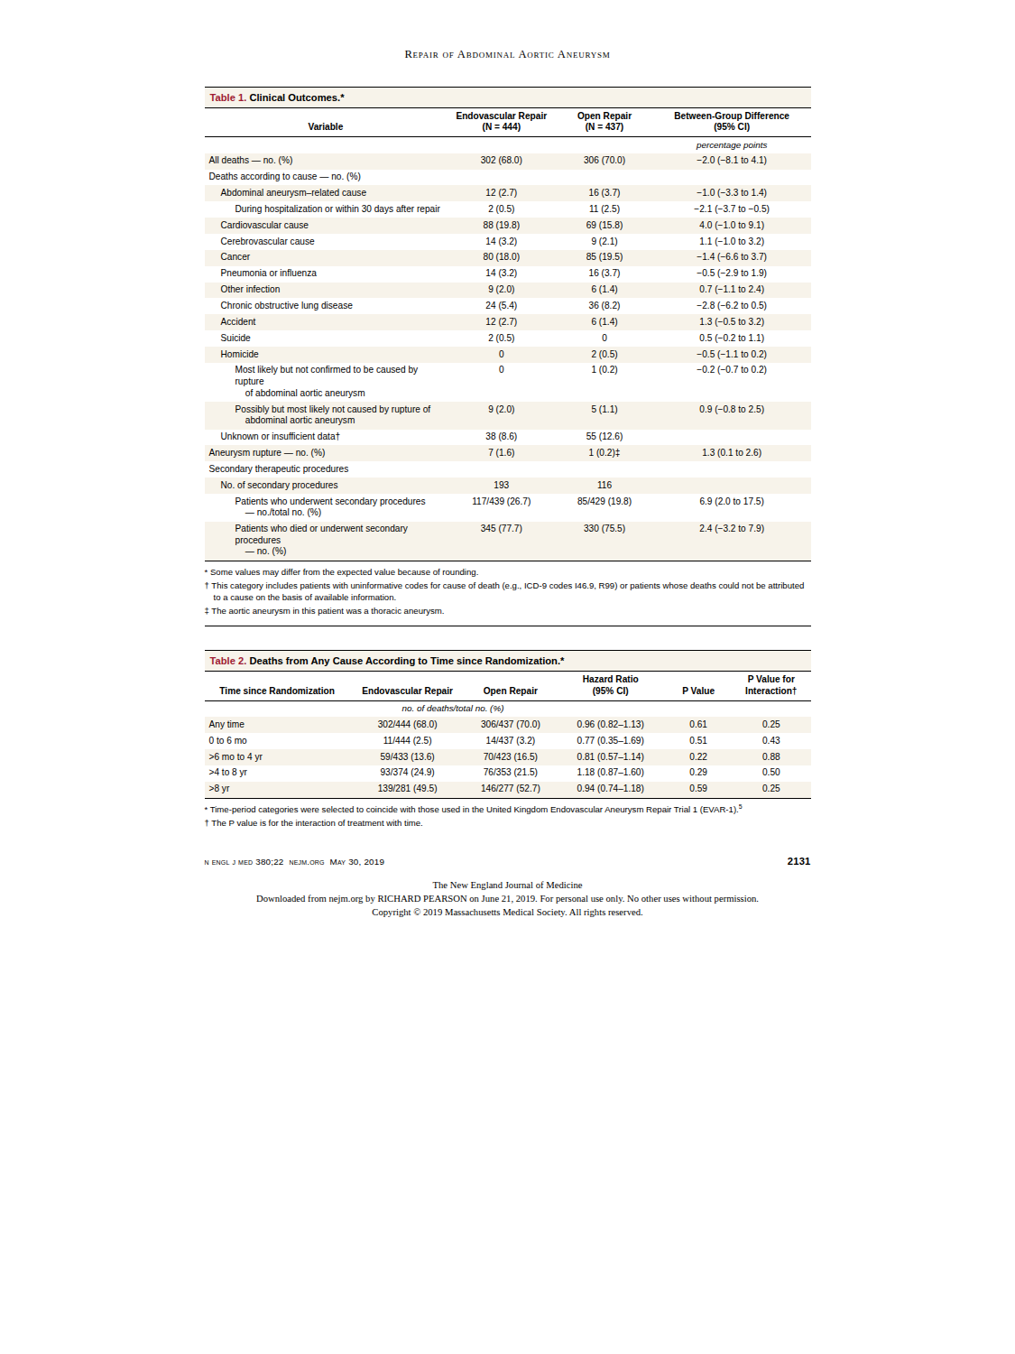Repair of Abdominal Aortic Aneurysm
Table 1. Clinical Outcomes.*
| Variable | Endovascular Repair (N = 444) | Open Repair (N = 437) | Between-Group Difference (95% CI) |
| --- | --- | --- | --- |
| | | | percentage points |
| All deaths — no. (%) | 302 (68.0) | 306 (70.0) | −2.0 (−8.1 to 4.1) |
| Deaths according to cause — no. (%) | | | |
| Abdominal aneurysm–related cause | 12 (2.7) | 16 (3.7) | −1.0 (−3.3 to 1.4) |
| During hospitalization or within 30 days after repair | 2 (0.5) | 11 (2.5) | −2.1 (−3.7 to −0.5) |
| Cardiovascular cause | 88 (19.8) | 69 (15.8) | 4.0 (−1.0 to 9.1) |
| Cerebrovascular cause | 14 (3.2) | 9 (2.1) | 1.1 (−1.0 to 3.2) |
| Cancer | 80 (18.0) | 85 (19.5) | −1.4 (−6.6 to 3.7) |
| Pneumonia or influenza | 14 (3.2) | 16 (3.7) | −0.5 (−2.9 to 1.9) |
| Other infection | 9 (2.0) | 6 (1.4) | 0.7 (−1.1 to 2.4) |
| Chronic obstructive lung disease | 24 (5.4) | 36 (8.2) | −2.8 (−6.2 to 0.5) |
| Accident | 12 (2.7) | 6 (1.4) | 1.3 (−0.5 to 3.2) |
| Suicide | 2 (0.5) | 0 | 0.5 (−0.2 to 1.1) |
| Homicide | 0 | 2 (0.5) | −0.5 (−1.1 to 0.2) |
| Most likely but not confirmed to be caused by rupture of abdominal aortic aneurysm | 0 | 1 (0.2) | −0.2 (−0.7 to 0.2) |
| Possibly but most likely not caused by rupture of abdominal aortic aneurysm | 9 (2.0) | 5 (1.1) | 0.9 (−0.8 to 2.5) |
| Unknown or insufficient data† | 38 (8.6) | 55 (12.6) | |
| Aneurysm rupture — no. (%) | 7 (1.6) | 1 (0.2)‡ | 1.3 (0.1 to 2.6) |
| Secondary therapeutic procedures | | | |
| No. of secondary procedures | 193 | 116 | |
| Patients who underwent secondary procedures — no./total no. (%) | 117/439 (26.7) | 85/429 (19.8) | 6.9 (2.0 to 17.5) |
| Patients who died or underwent secondary procedures — no. (%) | 345 (77.7) | 330 (75.5) | 2.4 (−3.2 to 7.9) |
* Some values may differ from the expected value because of rounding.
† This category includes patients with uninformative codes for cause of death (e.g., ICD-9 codes I46.9, R99) or patients whose deaths could not be attributed to a cause on the basis of available information.
‡ The aortic aneurysm in this patient was a thoracic aneurysm.
Table 2. Deaths from Any Cause According to Time since Randomization.*
| Time since Randomization | Endovascular Repair | Open Repair | Hazard Ratio (95% CI) | P Value | P Value for Interaction† |
| --- | --- | --- | --- | --- | --- |
| | no. of deaths/total no. (%) | | | |
| Any time | 302/444 (68.0) | 306/437 (70.0) | 0.96 (0.82–1.13) | 0.61 | 0.25 |
| 0 to 6 mo | 11/444 (2.5) | 14/437 (3.2) | 0.77 (0.35–1.69) | 0.51 | 0.43 |
| >6 mo to 4 yr | 59/433 (13.6) | 70/423 (16.5) | 0.81 (0.57–1.14) | 0.22 | 0.88 |
| >4 to 8 yr | 93/374 (24.9) | 76/353 (21.5) | 1.18 (0.87–1.60) | 0.29 | 0.50 |
| >8 yr | 139/281 (49.5) | 146/277 (52.7) | 0.94 (0.74–1.18) | 0.59 | 0.25 |
* Time-period categories were selected to coincide with those used in the United Kingdom Endovascular Aneurysm Repair Trial 1 (EVAR-1).5
† The P value is for the interaction of treatment with time.
n engl j med 380;22 nejm.org May 30, 2019 2131
The New England Journal of Medicine
Downloaded from nejm.org by RICHARD PEARSON on June 21, 2019. For personal use only. No other uses without permission.
Copyright © 2019 Massachusetts Medical Society. All rights reserved.